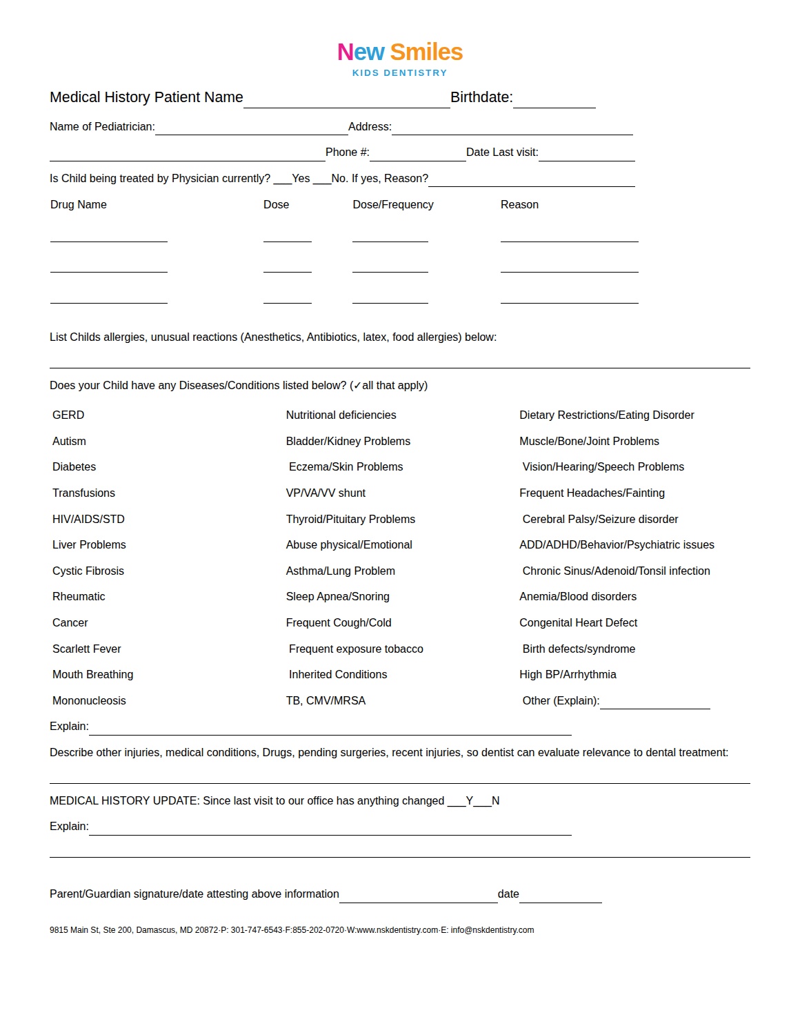New Smiles KIDS DENTISTRY
Medical History Patient Name Birthdate:
Name of Pediatrician: Address:
Phone #: Date Last visit:
Is Child being treated by Physician currently? ___Yes ___No. If yes, Reason?
| Drug Name | Dose | Dose/Frequency | Reason |
| --- | --- | --- | --- |
List Childs allergies, unusual reactions (Anesthetics, Antibiotics, latex, food allergies) below:
Does your Child have any Diseases/Conditions listed below? (✓all that apply)
| GERD | Nutritional deficiencies | Dietary Restrictions/Eating Disorder |
| Autism | Bladder/Kidney Problems | Muscle/Bone/Joint Problems |
| Diabetes | Eczema/Skin Problems | Vision/Hearing/Speech Problems |
| Transfusions | VP/VA/VV shunt | Frequent Headaches/Fainting |
| HIV/AIDS/STD | Thyroid/Pituitary Problems | Cerebral Palsy/Seizure disorder |
| Liver Problems | Abuse physical/Emotional | ADD/ADHD/Behavior/Psychiatric issues |
| Cystic Fibrosis | Asthma/Lung Problem | Chronic Sinus/Adenoid/Tonsil infection |
| Rheumatic | Sleep Apnea/Snoring | Anemia/Blood disorders |
| Cancer | Frequent Cough/Cold | Congenital Heart Defect |
| Scarlett Fever | Frequent exposure tobacco | Birth defects/syndrome |
| Mouth Breathing | Inherited Conditions | High BP/Arrhythmia |
| Mononucleosis | TB, CMV/MRSA | Other (Explain): |
Explain:
Describe other injuries, medical conditions, Drugs, pending surgeries, recent injuries, so dentist can evaluate relevance to dental treatment:
MEDICAL HISTORY UPDATE: Since last visit to our office has anything changed ___Y___N
Explain:
Parent/Guardian signature/date attesting above information date
9815 Main St, Ste 200, Damascus, MD 20872·P: 301-747-6543·F:855-202-0720·W:www.nskdentistry.com·E: info@nskdentistry.com